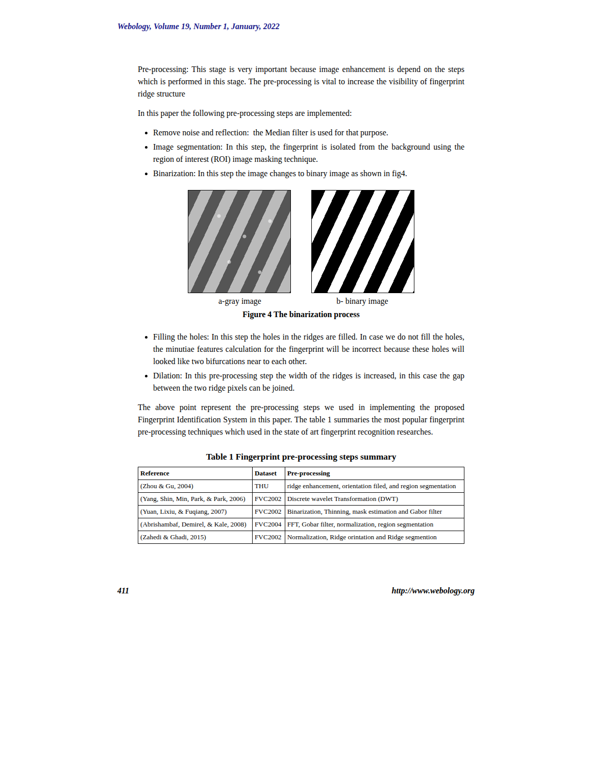Webology, Volume 19, Number 1, January, 2022
Pre-processing: This stage is very important because image enhancement is depend on the steps which is performed in this stage. The pre-processing is vital to increase the visibility of fingerprint ridge structure
In this paper the following pre-processing steps are implemented:
Remove noise and reflection: the Median filter is used for that purpose.
Image segmentation: In this step, the fingerprint is isolated from the background using the region of interest (ROI) image masking technique.
Binarization: In this step the image changes to binary image as shown in fig4.
a-gray image b- binary image
Figure 4 The binarization process
Filling the holes: In this step the holes in the ridges are filled. In case we do not fill the holes, the minutiae features calculation for the fingerprint will be incorrect because these holes will looked like two bifurcations near to each other.
Dilation: In this pre-processing step the width of the ridges is increased, in this case the gap between the two ridge pixels can be joined.
The above point represent the pre-processing steps we used in implementing the proposed Fingerprint Identification System in this paper. The table 1 summaries the most popular fingerprint pre-processing techniques which used in the state of art fingerprint recognition researches.
Table 1 Fingerprint pre-processing steps summary
| Reference | Dataset | Pre-processing |
| --- | --- | --- |
| (Zhou & Gu, 2004) | THU | ridge enhancement, orientation filed, and region segmentation |
| (Yang, Shin, Min, Park, & Park, 2006) | FVC2002 | Discrete wavelet Transformation (DWT) |
| (Yuan, Lixiu, & Fuqiang, 2007) | FVC2002 | Binarization, Thinning, mask estimation and Gabor filter |
| (Abrishambaf, Demirel, & Kale, 2008) | FVC2004 | FFT, Gobar filter, normalization, region segmentation |
| (Zahedi & Ghadi, 2015) | FVC2002 | Normalization, Ridge orintation and Ridge segmention |
411 http://www.webology.org